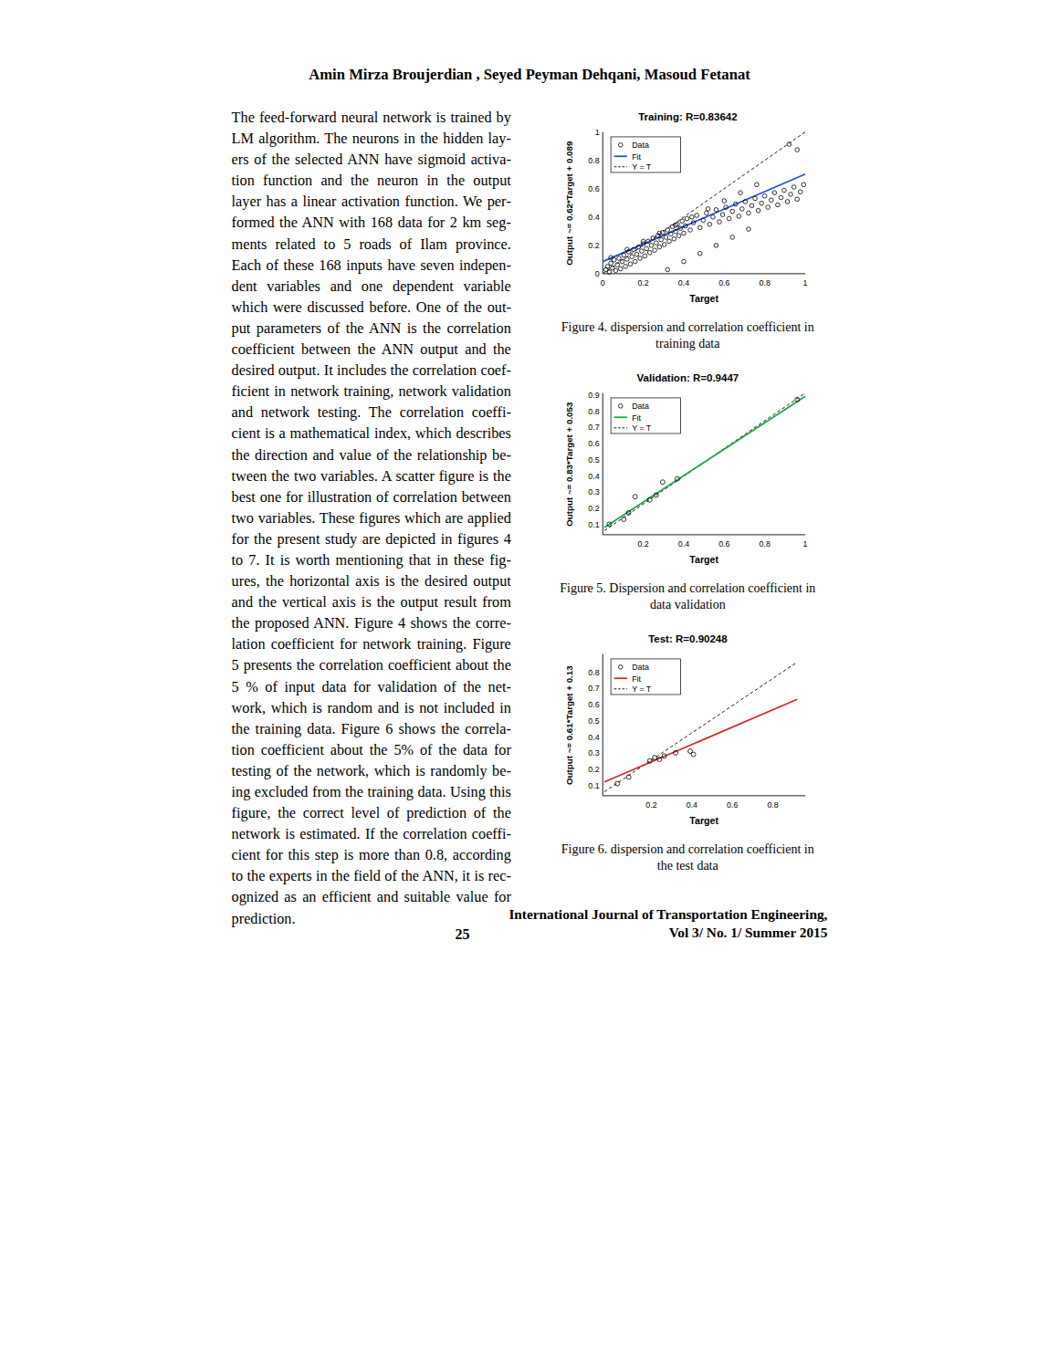Amin Mirza Broujerdian , Seyed Peyman Dehqani, Masoud Fetanat
The feed-forward neural network is trained by LM algorithm. The neurons in the hidden layers of the selected ANN have sigmoid activation function and the neuron in the output layer has a linear activation function. We performed the ANN with 168 data for 2 km segments related to 5 roads of Ilam province. Each of these 168 inputs have seven independent variables and one dependent variable which were discussed before. One of the output parameters of the ANN is the correlation coefficient between the ANN output and the desired output. It includes the correlation coefficient in network training, network validation and network testing. The correlation coefficient is a mathematical index, which describes the direction and value of the relationship between the two variables. A scatter figure is the best one for illustration of correlation between two variables. These figures which are applied for the present study are depicted in figures 4 to 7. It is worth mentioning that in these figures, the horizontal axis is the desired output and the vertical axis is the output result from the proposed ANN. Figure 4 shows the correlation coefficient for network training. Figure 5 presents the correlation coefficient about the 5 % of input data for validation of the network, which is random and is not included in the training data. Figure 6 shows the correlation coefficient about the 5% of the data for testing of the network, which is randomly being excluded from the training data. Using this figure, the correct level of prediction of the network is estimated. If the correlation coefficient for this step is more than 0.8, according to the experts in the field of the ANN, it is recognized as an efficient and suitable value for prediction.
Training: R=0.83642 0 0.2 0.4 0.6 0.8 1 0 0.2 0.4 0.6 0.8 1 Target Output ~= 0.62*Target + 0.089 Data Fit Y = T
Figure 4. dispersion and correlation coefficient in training data
Validation: R=0.9447 0.1 0.2 0.3 0.4 0.5 0.6 0.7 0.8 0.9 0.2 0.4 0.6 0.8 1 Target Output ~= 0.83*Target + 0.053 Data Fit Y = T
Figure 5. Dispersion and correlation coefficient in data validation
Test: R=0.90248 0.1 0.2 0.3 0.4 0.5 0.6 0.7 0.8 0.2 0.4 0.6 0.8 Target Output ~= 0.61*Target + 0.13 Data Fit Y = T
Figure 6. dispersion and correlation coefficient in the test data
25
International Journal of Transportation Engineering,
Vol 3/ No. 1/ Summer 2015